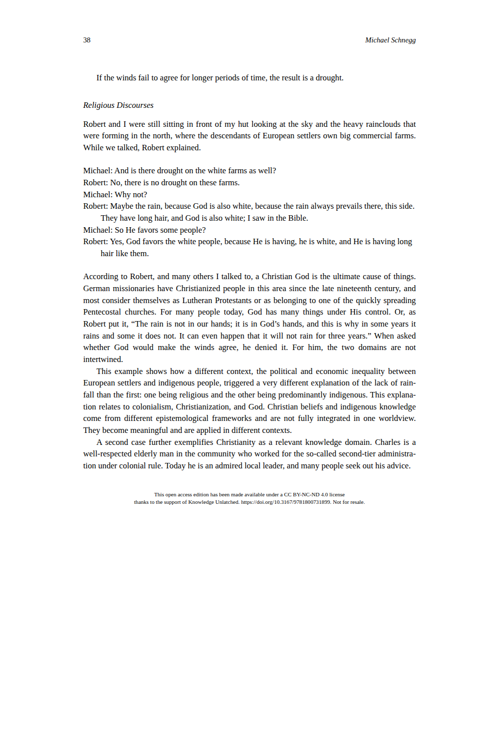38 Michael Schnegg
If the winds fail to agree for longer periods of time, the result is a drought.
Religious Discourses
Robert and I were still sitting in front of my hut looking at the sky and the heavy rainclouds that were forming in the north, where the descendants of European settlers own big commercial farms. While we talked, Robert explained.
Michael: And is there drought on the white farms as well?
Robert: No, there is no drought on these farms.
Michael: Why not?
Robert: Maybe the rain, because God is also white, because the rain always prevails there, this side. They have long hair, and God is also white; I saw in the Bible.
Michael: So He favors some people?
Robert: Yes, God favors the white people, because He is having, he is white, and He is having long hair like them.
According to Robert, and many others I talked to, a Christian God is the ultimate cause of things. German missionaries have Christianized people in this area since the late nineteenth century, and most consider themselves as Lutheran Protestants or as belonging to one of the quickly spreading Pentecostal churches. For many people today, God has many things under His control. Or, as Robert put it, “The rain is not in our hands; it is in God’s hands, and this is why in some years it rains and some it does not. It can even happen that it will not rain for three years.” When asked whether God would make the winds agree, he denied it. For him, the two domains are not intertwined.
This example shows how a different context, the political and economic inequality between European settlers and indigenous people, triggered a very different explanation of the lack of rainfall than the first: one being religious and the other being predominantly indigenous. This explanation relates to colonialism, Christianization, and God. Christian beliefs and indigenous knowledge come from different epistemological frameworks and are not fully integrated in one worldview. They become meaningful and are applied in different contexts.
A second case further exemplifies Christianity as a relevant knowledge domain. Charles is a well-respected elderly man in the community who worked for the so-called second-tier administration under colonial rule. Today he is an admired local leader, and many people seek out his advice.
This open access edition has been made available under a CC BY-NC-ND 4.0 license
thanks to the support of Knowledge Unlatched. https://doi.org/10.3167/9781800731899. Not for resale.